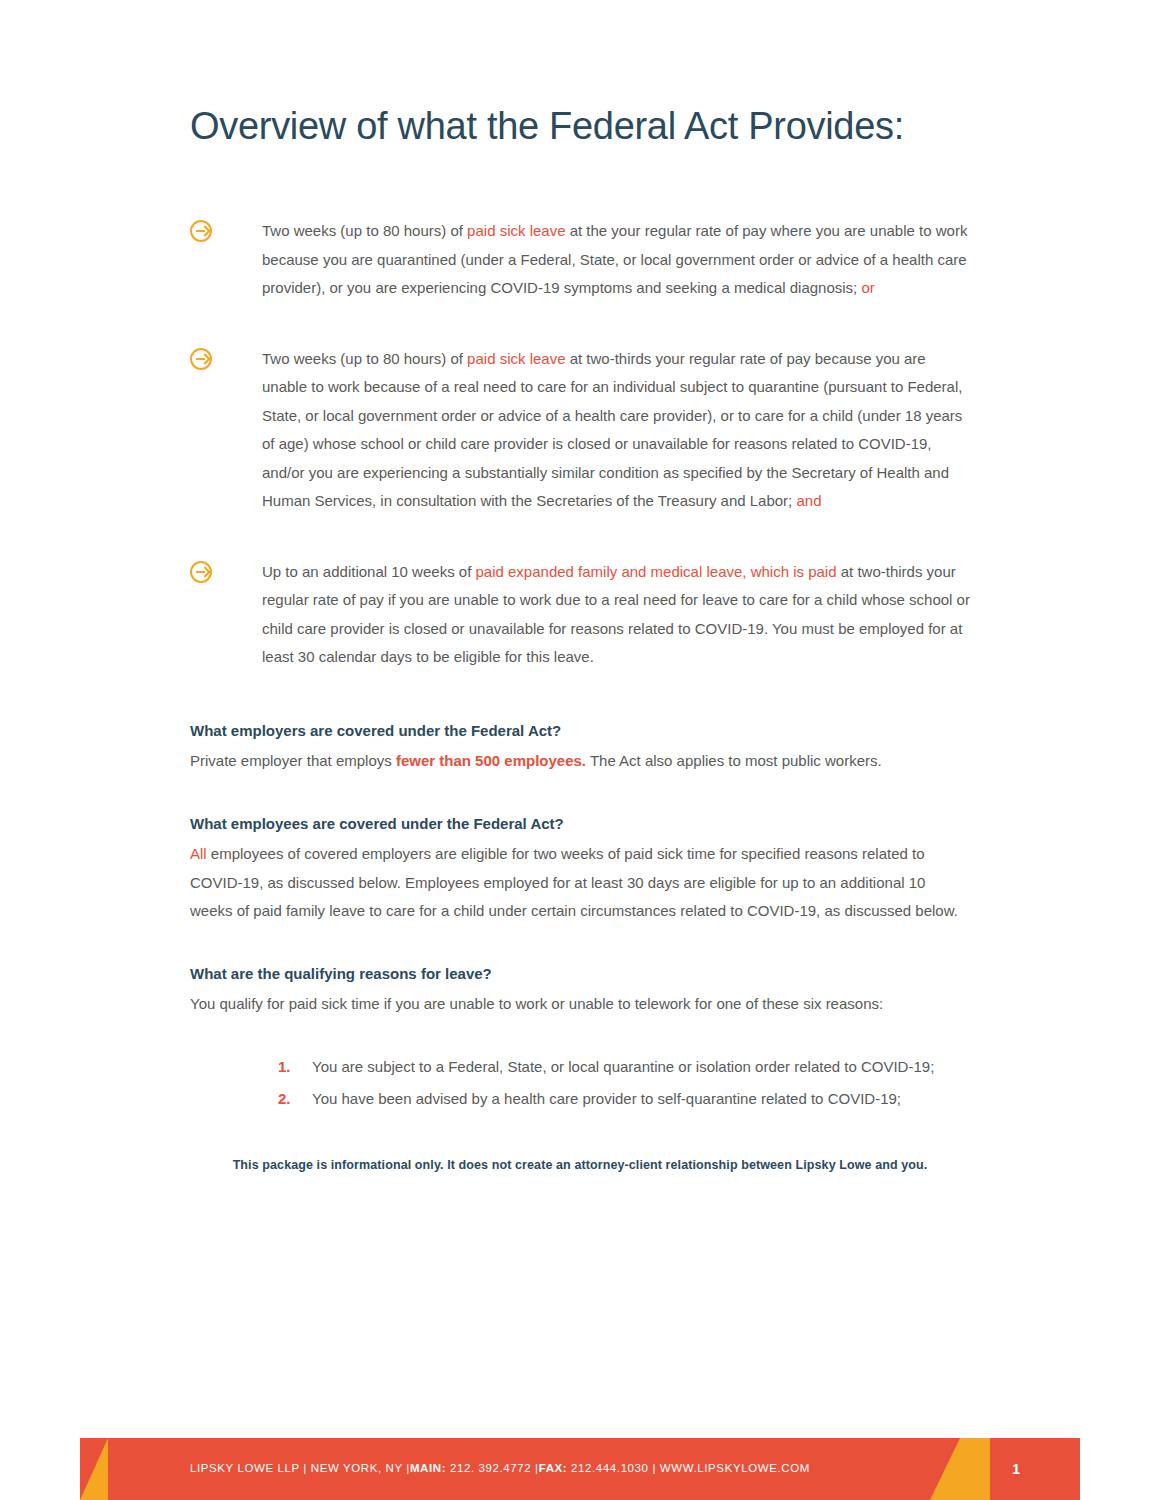Overview of what the Federal Act Provides:
Two weeks (up to 80 hours) of paid sick leave at the your regular rate of pay where you are unable to work because you are quarantined (under a Federal, State, or local government order or advice of a health care provider), or you are experiencing COVID-19 symptoms and seeking a medical diagnosis; or
Two weeks (up to 80 hours) of paid sick leave at two-thirds your regular rate of pay because you are unable to work because of a real need to care for an individual subject to quarantine (pursuant to Federal, State, or local government order or advice of a health care provider), or to care for a child (under 18 years of age) whose school or child care provider is closed or unavailable for reasons related to COVID-19, and/or you are experiencing a substantially similar condition as specified by the Secretary of Health and Human Services, in consultation with the Secretaries of the Treasury and Labor; and
Up to an additional 10 weeks of paid expanded family and medical leave, which is paid at two-thirds your regular rate of pay if you are unable to work due to a real need for leave to care for a child whose school or child care provider is closed or unavailable for reasons related to COVID-19. You must be employed for at least 30 calendar days to be eligible for this leave.
What employers are covered under the Federal Act?
Private employer that employs fewer than 500 employees. The Act also applies to most public workers.
What employees are covered under the Federal Act?
All employees of covered employers are eligible for two weeks of paid sick time for specified reasons related to COVID-19, as discussed below. Employees employed for at least 30 days are eligible for up to an additional 10 weeks of paid family leave to care for a child under certain circumstances related to COVID-19, as discussed below.
What are the qualifying reasons for leave?
You qualify for paid sick time if you are unable to work or unable to telework for one of these six reasons:
You are subject to a Federal, State, or local quarantine or isolation order related to COVID-19;
You have been advised by a health care provider to self-quarantine related to COVID-19;
This package is informational only. It does not create an attorney-client relationship between Lipsky Lowe and you.
LIPSKY LOWE LLP | NEW YORK, NY | MAIN: 212. 392.4772 | FAX: 212.444.1030 | WWW.LIPSKYLOWE.COM
1